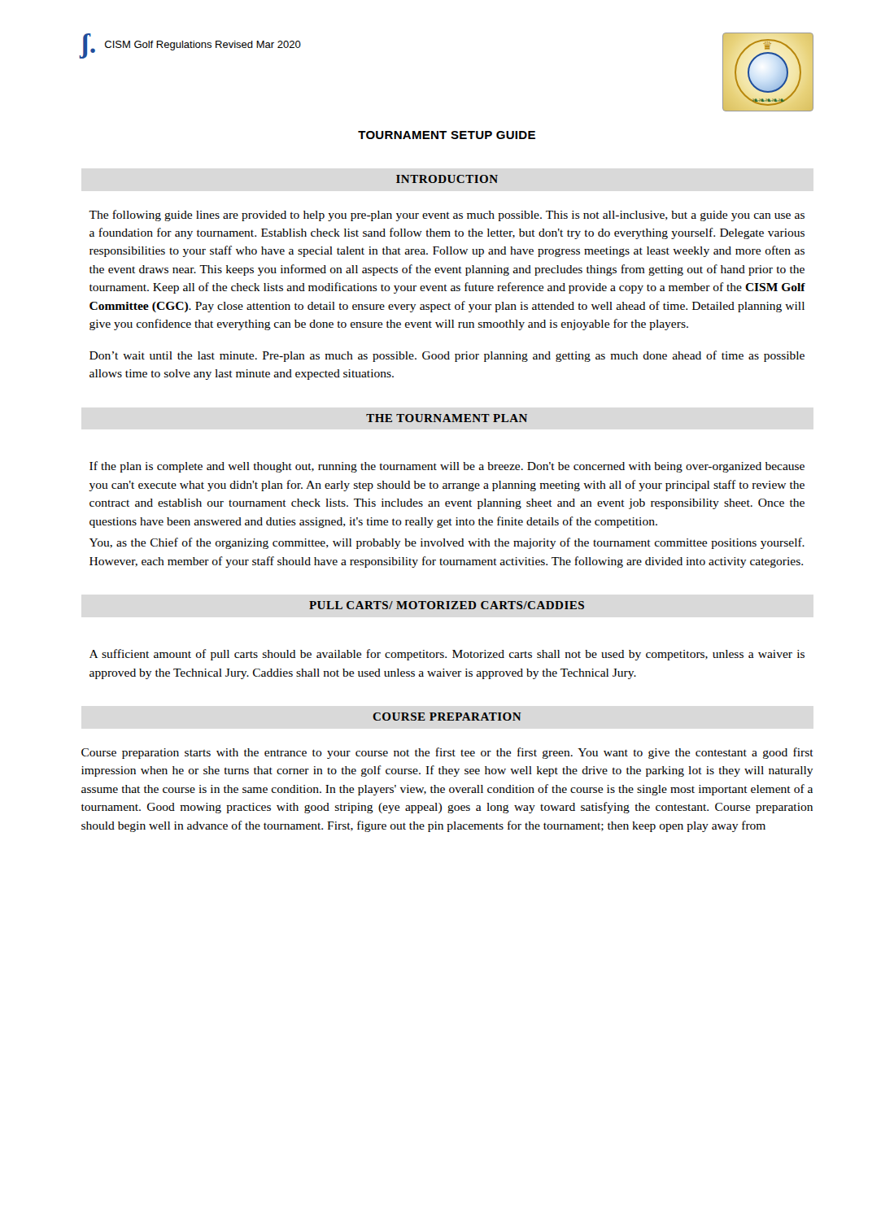ʃ. CISM Golf Regulations Revised Mar 2020
♛ ❧❧❧❧❧
TOURNAMENT SETUP GUIDE
INTRODUCTION
The following guide lines are provided to help you pre-plan your event as much possible. This is not all-inclusive, but a guide you can use as a foundation for any tournament. Establish check list sand follow them to the letter, but don't try to do everything yourself. Delegate various responsibilities to your staff who have a special talent in that area. Follow up and have progress meetings at least weekly and more often as the event draws near. This keeps you informed on all aspects of the event planning and precludes things from getting out of hand prior to the tournament. Keep all of the check lists and modifications to your event as future reference and provide a copy to a member of the CISM Golf Committee (CGC). Pay close attention to detail to ensure every aspect of your plan is attended to well ahead of time. Detailed planning will give you confidence that everything can be done to ensure the event will run smoothly and is enjoyable for the players.
Don’t wait until the last minute. Pre-plan as much as possible. Good prior planning and getting as much done ahead of time as possible allows time to solve any last minute and expected situations.
THE TOURNAMENT PLAN
If the plan is complete and well thought out, running the tournament will be a breeze. Don't be concerned with being over-organized because you can't execute what you didn't plan for. An early step should be to arrange a planning meeting with all of your principal staff to review the contract and establish our tournament check lists. This includes an event planning sheet and an event job responsibility sheet. Once the questions have been answered and duties assigned, it's time to really get into the finite details of the competition.
You, as the Chief of the organizing committee, will probably be involved with the majority of the tournament committee positions yourself. However, each member of your staff should have a responsibility for tournament activities. The following are divided into activity categories.
PULL CARTS/ MOTORIZED CARTS/CADDIES
A sufficient amount of pull carts should be available for competitors. Motorized carts shall not be used by competitors, unless a waiver is approved by the Technical Jury. Caddies shall not be used unless a waiver is approved by the Technical Jury.
COURSE PREPARATION
Course preparation starts with the entrance to your course not the first tee or the first green. You want to give the contestant a good first impression when he or she turns that corner in to the golf course. If they see how well kept the drive to the parking lot is they will naturally assume that the course is in the same condition. In the players' view, the overall condition of the course is the single most important element of a tournament. Good mowing practices with good striping (eye appeal) goes a long way toward satisfying the contestant. Course preparation should begin well in advance of the tournament. First, figure out the pin placements for the tournament; then keep open play away from